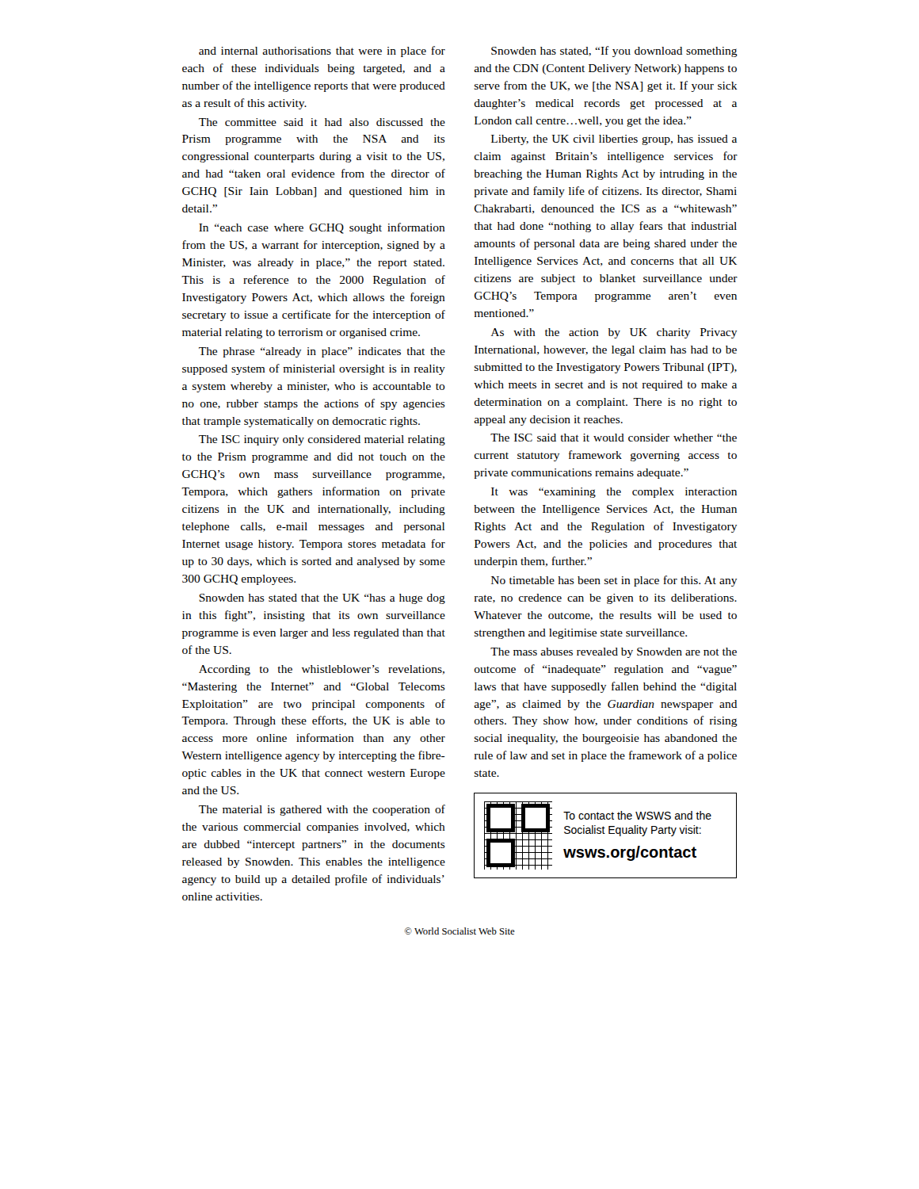and internal authorisations that were in place for each of these individuals being targeted, and a number of the intelligence reports that were produced as a result of this activity.
The committee said it had also discussed the Prism programme with the NSA and its congressional counterparts during a visit to the US, and had “taken oral evidence from the director of GCHQ [Sir Iain Lobban] and questioned him in detail.”
In “each case where GCHQ sought information from the US, a warrant for interception, signed by a Minister, was already in place,” the report stated. This is a reference to the 2000 Regulation of Investigatory Powers Act, which allows the foreign secretary to issue a certificate for the interception of material relating to terrorism or organised crime.
The phrase “already in place” indicates that the supposed system of ministerial oversight is in reality a system whereby a minister, who is accountable to no one, rubber stamps the actions of spy agencies that trample systematically on democratic rights.
The ISC inquiry only considered material relating to the Prism programme and did not touch on the GCHQ’s own mass surveillance programme, Tempora, which gathers information on private citizens in the UK and internationally, including telephone calls, e-mail messages and personal Internet usage history. Tempora stores metadata for up to 30 days, which is sorted and analysed by some 300 GCHQ employees.
Snowden has stated that the UK “has a huge dog in this fight”, insisting that its own surveillance programme is even larger and less regulated than that of the US.
According to the whistleblower’s revelations, “Mastering the Internet” and “Global Telecoms Exploitation” are two principal components of Tempora. Through these efforts, the UK is able to access more online information than any other Western intelligence agency by intercepting the fibre-optic cables in the UK that connect western Europe and the US.
The material is gathered with the cooperation of the various commercial companies involved, which are dubbed “intercept partners” in the documents released by Snowden. This enables the intelligence agency to build up a detailed profile of individuals’ online activities.
Snowden has stated, “If you download something and the CDN (Content Delivery Network) happens to serve from the UK, we [the NSA] get it. If your sick daughter’s medical records get processed at a London call centre…well, you get the idea.”
Liberty, the UK civil liberties group, has issued a claim against Britain’s intelligence services for breaching the Human Rights Act by intruding in the private and family life of citizens. Its director, Shami Chakrabarti, denounced the ICS as a “whitewash” that had done “nothing to allay fears that industrial amounts of personal data are being shared under the Intelligence Services Act, and concerns that all UK citizens are subject to blanket surveillance under GCHQ’s Tempora programme aren’t even mentioned.”
As with the action by UK charity Privacy International, however, the legal claim has had to be submitted to the Investigatory Powers Tribunal (IPT), which meets in secret and is not required to make a determination on a complaint. There is no right to appeal any decision it reaches.
The ISC said that it would consider whether “the current statutory framework governing access to private communications remains adequate.”
It was “examining the complex interaction between the Intelligence Services Act, the Human Rights Act and the Regulation of Investigatory Powers Act, and the policies and procedures that underpin them, further.”
No timetable has been set in place for this. At any rate, no credence can be given to its deliberations. Whatever the outcome, the results will be used to strengthen and legitimise state surveillance.
The mass abuses revealed by Snowden are not the outcome of “inadequate” regulation and “vague” laws that have supposedly fallen behind the “digital age”, as claimed by the Guardian newspaper and others. They show how, under conditions of rising social inequality, the bourgeoisie has abandoned the rule of law and set in place the framework of a police state.
To contact the WSWS and the
Socialist Equality Party visit: wsws.org/contact
© World Socialist Web Site